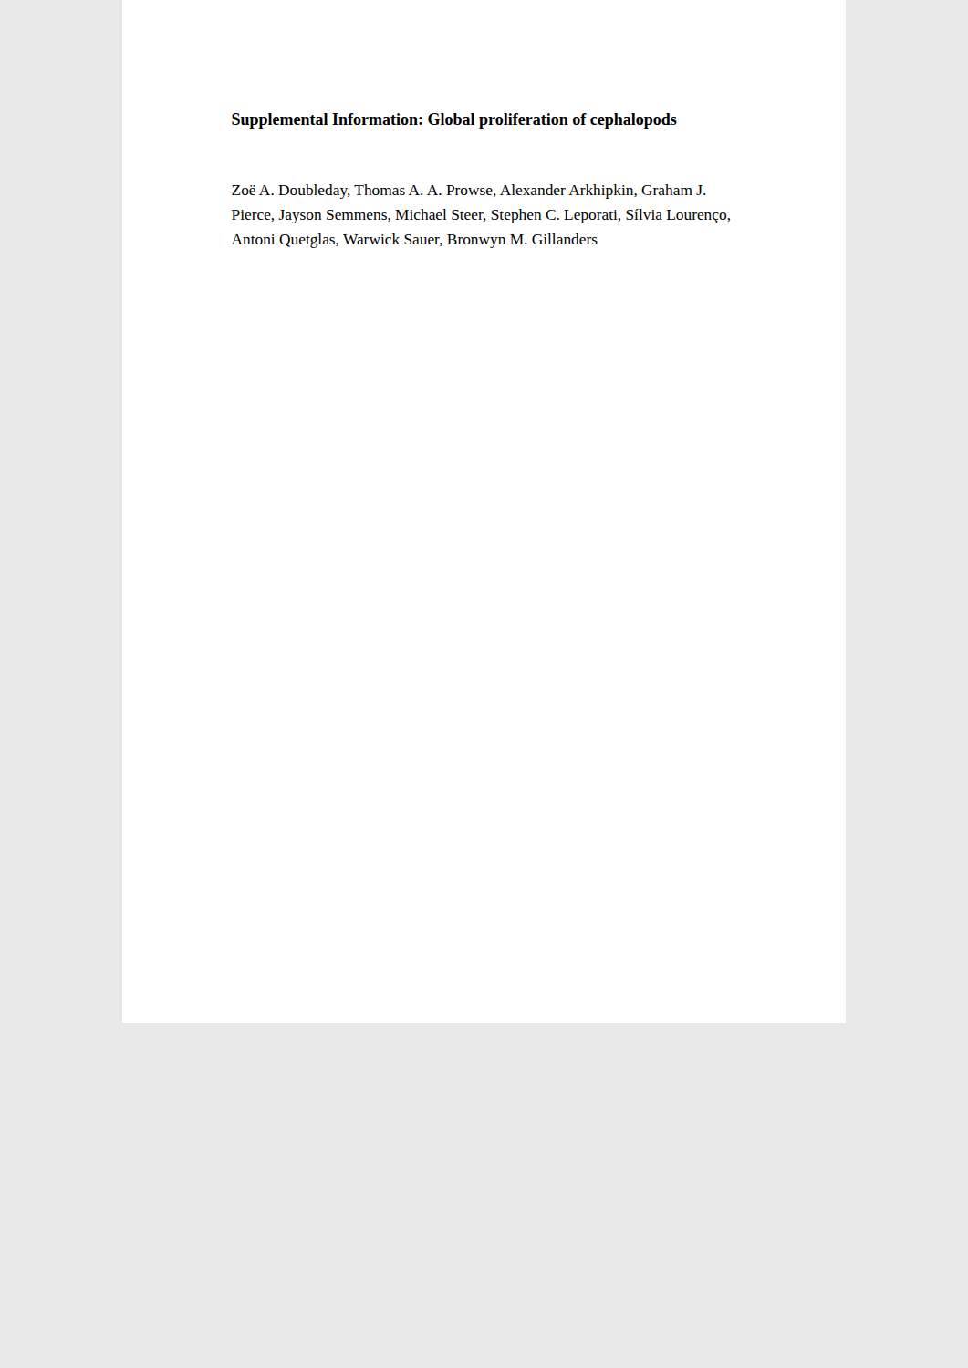Supplemental Information: Global proliferation of cephalopods
Zoë A. Doubleday, Thomas A. A. Prowse, Alexander Arkhipkin, Graham J. Pierce, Jayson Semmens, Michael Steer, Stephen C. Leporati, Sílvia Lourenço, Antoni Quetglas, Warwick Sauer, Bronwyn M. Gillanders